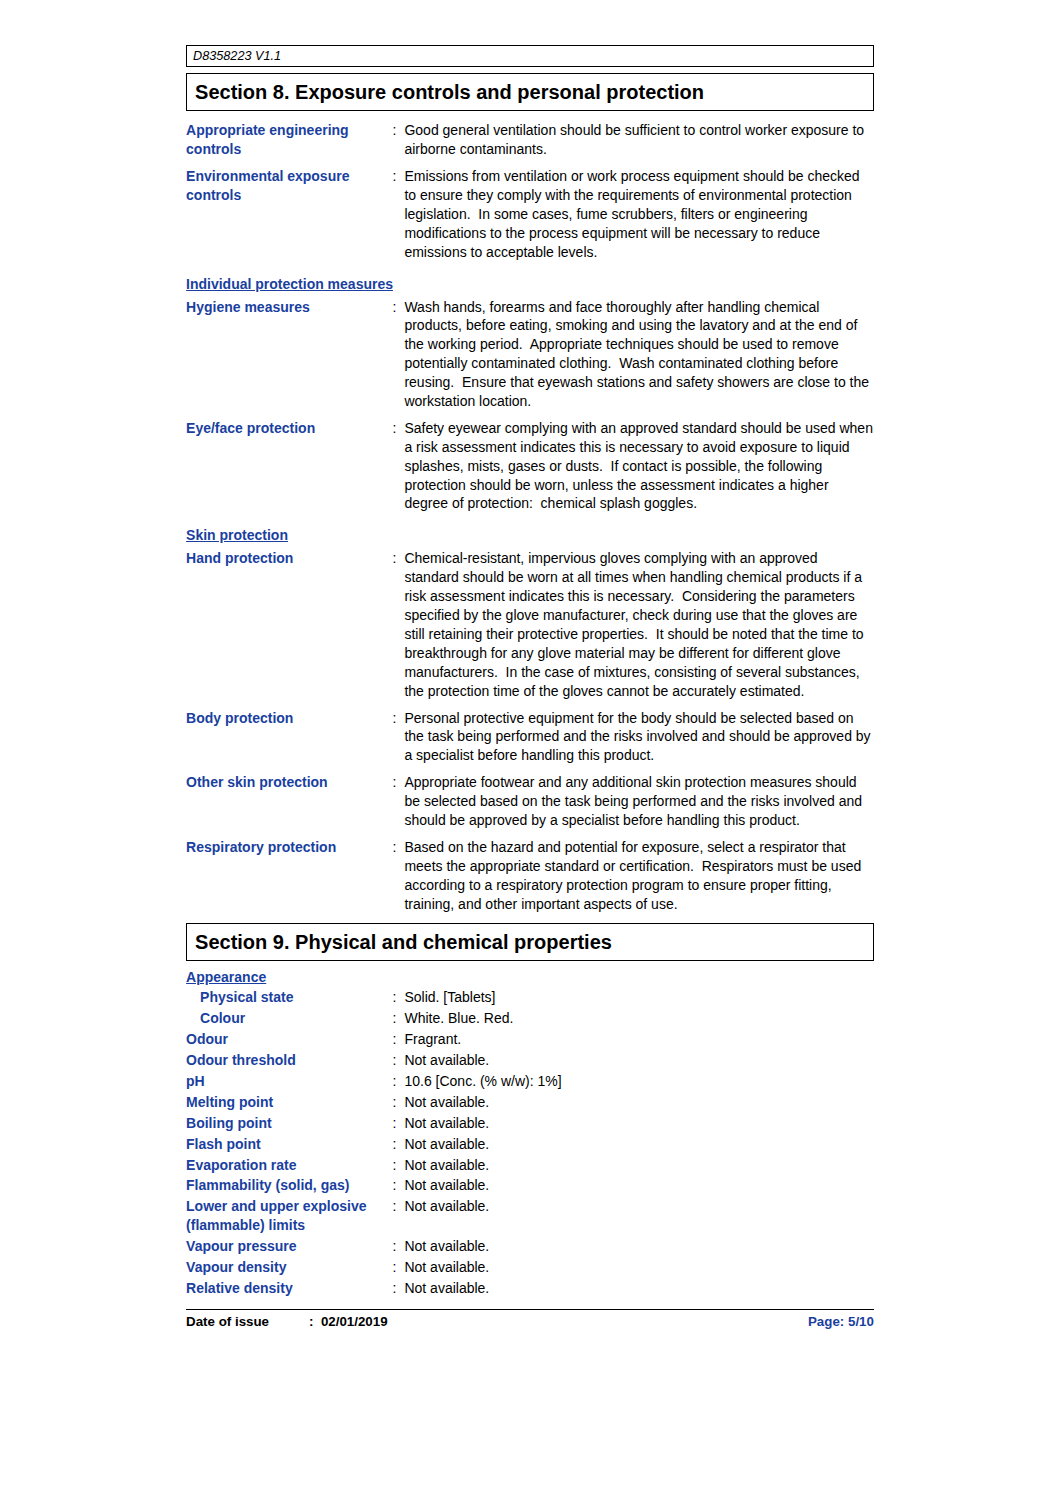D8358223 V1.1
Section 8. Exposure controls and personal protection
| Appropriate engineering controls | : | Good general ventilation should be sufficient to control worker exposure to airborne contaminants. |
| Environmental exposure controls | : | Emissions from ventilation or work process equipment should be checked to ensure they comply with the requirements of environmental protection legislation. In some cases, fume scrubbers, filters or engineering modifications to the process equipment will be necessary to reduce emissions to acceptable levels. |
Individual protection measures
| Hygiene measures | : | Wash hands, forearms and face thoroughly after handling chemical products, before eating, smoking and using the lavatory and at the end of the working period. Appropriate techniques should be used to remove potentially contaminated clothing. Wash contaminated clothing before reusing. Ensure that eyewash stations and safety showers are close to the workstation location. |
| Eye/face protection | : | Safety eyewear complying with an approved standard should be used when a risk assessment indicates this is necessary to avoid exposure to liquid splashes, mists, gases or dusts. If contact is possible, the following protection should be worn, unless the assessment indicates a higher degree of protection: chemical splash goggles. |
Skin protection
| Hand protection | : | Chemical-resistant, impervious gloves complying with an approved standard should be worn at all times when handling chemical products if a risk assessment indicates this is necessary. Considering the parameters specified by the glove manufacturer, check during use that the gloves are still retaining their protective properties. It should be noted that the time to breakthrough for any glove material may be different for different glove manufacturers. In the case of mixtures, consisting of several substances, the protection time of the gloves cannot be accurately estimated. |
| Body protection | : | Personal protective equipment for the body should be selected based on the task being performed and the risks involved and should be approved by a specialist before handling this product. |
| Other skin protection | : | Appropriate footwear and any additional skin protection measures should be selected based on the task being performed and the risks involved and should be approved by a specialist before handling this product. |
| Respiratory protection | : | Based on the hazard and potential for exposure, select a respirator that meets the appropriate standard or certification. Respirators must be used according to a respiratory protection program to ensure proper fitting, training, and other important aspects of use. |
Section 9. Physical and chemical properties
Appearance
| Physical state | : | Solid. [Tablets] |
| Colour | : | White. Blue. Red. |
| Odour | : | Fragrant. |
| Odour threshold | : | Not available. |
| pH | : | 10.6 [Conc. (% w/w): 1%] |
| Melting point | : | Not available. |
| Boiling point | : | Not available. |
| Flash point | : | Not available. |
| Evaporation rate | : | Not available. |
| Flammability (solid, gas) | : | Not available. |
| Lower and upper explosive (flammable) limits | : | Not available. |
| Vapour pressure | : | Not available. |
| Vapour density | : | Not available. |
| Relative density | : | Not available. |
Date of issue
: 02/01/2019
Page: 5/10